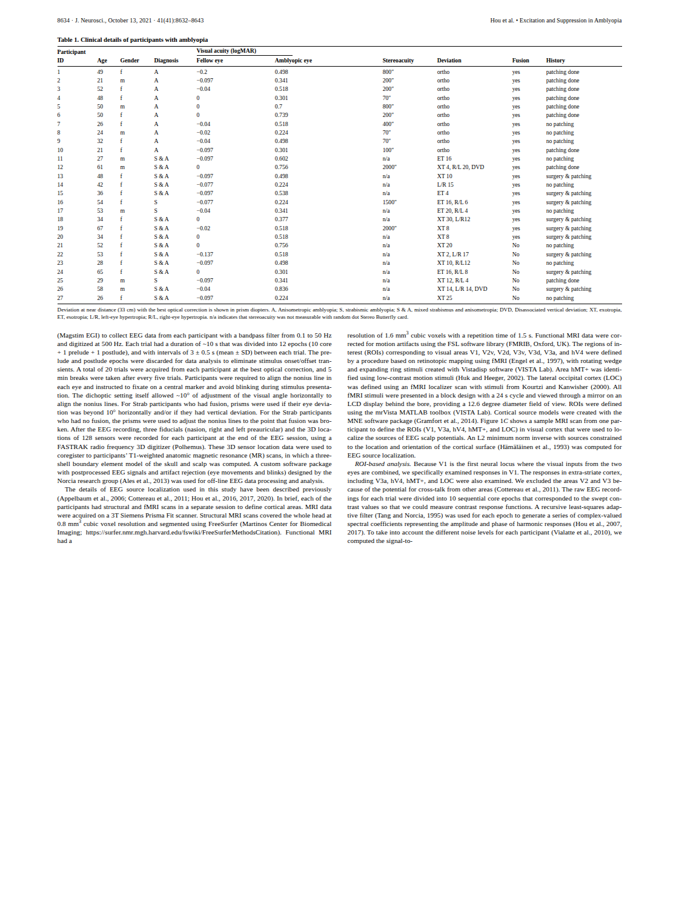8634 · J. Neurosci., October 13, 2021 · 41(41):8632–8643
Hou et al. • Excitation and Suppression in Amblyopia
Table 1. Clinical details of participants with amblyopia
| Participant | | | | Visual acuity (logMAR) | | | | |
| --- | --- | --- | --- | --- | --- | --- | --- | --- |
| ID | Age | Gender | Diagnosis | Fellow eye | Amblyopic eye | Stereoacuity | Deviation | Fusion | History |
| 1 | 49 | f | A | −0.2 | 0.498 | 800″ | ortho | yes | patching done |
| 2 | 21 | m | A | −0.097 | 0.341 | 200″ | ortho | yes | patching done |
| 3 | 52 | f | A | −0.04 | 0.518 | 200″ | ortho | yes | patching done |
| 4 | 48 | f | A | 0 | 0.301 | 70″ | ortho | yes | patching done |
| 5 | 50 | m | A | 0 | 0.7 | 800″ | ortho | yes | patching done |
| 6 | 50 | f | A | 0 | 0.739 | 200″ | ortho | yes | patching done |
| 7 | 26 | f | A | −0.04 | 0.518 | 400″ | ortho | yes | no patching |
| 8 | 24 | m | A | −0.02 | 0.224 | 70″ | ortho | yes | no patching |
| 9 | 32 | f | A | −0.04 | 0.498 | 70″ | ortho | yes | no patching |
| 10 | 21 | f | A | −0.097 | 0.301 | 100″ | ortho | yes | patching done |
| 11 | 27 | m | S & A | −0.097 | 0.602 | n/a | ET 16 | yes | no patching |
| 12 | 61 | m | S & A | 0 | 0.756 | 2000″ | XT 4, R/L 20, DVD | yes | patching done |
| 13 | 48 | f | S & A | −0.097 | 0.498 | n/a | XT 10 | yes | surgery & patching |
| 14 | 42 | f | S & A | −0.077 | 0.224 | n/a | L/R 15 | yes | no patching |
| 15 | 36 | f | S & A | −0.097 | 0.538 | n/a | ET 4 | yes | surgery & patching |
| 16 | 54 | f | S | −0.077 | 0.224 | 1500″ | ET 16, R/L 6 | yes | surgery & patching |
| 17 | 53 | m | S | −0.04 | 0.341 | n/a | ET 20, R/L 4 | yes | no patching |
| 18 | 34 | f | S & A | 0 | 0.377 | n/a | XT 30, L/R12 | yes | surgery & patching |
| 19 | 67 | f | S & A | −0.02 | 0.518 | 2000″ | XT 8 | yes | surgery & patching |
| 20 | 34 | f | S & A | 0 | 0.518 | n/a | XT 8 | yes | surgery & patching |
| 21 | 52 | f | S & A | 0 | 0.756 | n/a | XT 20 | No | no patching |
| 22 | 53 | f | S & A | −0.137 | 0.518 | n/a | XT 2, L/R 17 | No | surgery & patching |
| 23 | 28 | f | S & A | −0.097 | 0.498 | n/a | XT 10, R/L12 | No | no patching |
| 24 | 65 | f | S & A | 0 | 0.301 | n/a | ET 16, R/L 8 | No | surgery & patching |
| 25 | 29 | m | S | −0.097 | 0.341 | n/a | XT 12, R/L 4 | No | patching done |
| 26 | 58 | m | S & A | −0.04 | 0.836 | n/a | XT 14, L/R 14, DVD | No | surgery & patching |
| 27 | 26 | f | S & A | −0.097 | 0.224 | n/a | XT 25 | No | no patching |
Deviation at near distance (33 cm) with the best optical correction is shown in prism diopters. A, Anisometropic amblyopia; S, strabismic amblyopia; S & A, mixed strabismus and anisometropia; DVD, Disassociated vertical deviation; XT, exotropia, ET, esotropia; L/R, left-eye hypertropia; R/L, right-eye hypertropia. n/a indicates that stereoacuity was not measurable with random dot Stereo Butterfly card.
(Magstim EGI) to collect EEG data from each participant with a bandpass filter from 0.1 to 50 Hz and digitized at 500 Hz. Each trial had a duration of ~10 s that was divided into 12 epochs (10 core + 1 prelude + 1 postlude), and with intervals of 3 ± 0.5 s (mean ± SD) between each trial. The prelude and postlude epochs were discarded for data analysis to eliminate stimulus onset/offset transients. A total of 20 trials were acquired from each participant at the best optical correction, and 5 min breaks were taken after every five trials. Participants were required to align the nonius line in each eye and instructed to fixate on a central marker and avoid blinking during stimulus presentation. The dichoptic setting itself allowed ~10° of adjustment of the visual angle horizontally to align the nonius lines. For Strab participants who had fusion, prisms were used if their eye deviation was beyond 10° horizontally and/or if they had vertical deviation. For the Strab participants who had no fusion, the prisms were used to adjust the nonius lines to the point that fusion was broken. After the EEG recording, three fiducials (nasion, right and left preauricular) and the 3D locations of 128 sensors were recorded for each participant at the end of the EEG session, using a FASTRAK radio frequency 3D digitizer (Polhemus). These 3D sensor location data were used to coregister to participants’ T1-weighted anatomic magnetic resonance (MR) scans, in which a three-shell boundary element model of the skull and scalp was computed. A custom software package with postprocessed EEG signals and artifact rejection (eye movements and blinks) designed by the Norcia research group (Ales et al., 2013) was used for off-line EEG data processing and analysis.
The details of EEG source localization used in this study have been described previously (Appelbaum et al., 2006; Cottereau et al., 2011; Hou et al., 2016, 2017, 2020). In brief, each of the participants had structural and fMRI scans in a separate session to define cortical areas. MRI data were acquired on a 3T Siemens Prisma Fit scanner. Structural MRI scans covered the whole head at 0.8 mm3 cubic voxel resolution and segmented using FreeSurfer (Martinos Center for Biomedical Imaging; https://surfer.nmr.mgh.harvard.edu/fswiki/FreeSurferMethodsCitation). Functional MRI had a
resolution of 1.6 mm3 cubic voxels with a repetition time of 1.5 s. Functional MRI data were corrected for motion artifacts using the FSL software library (FMRIB, Oxford, UK). The regions of interest (ROIs) corresponding to visual areas V1, V2v, V2d, V3v, V3d, V3a, and hV4 were defined by a procedure based on retinotopic mapping using fMRI (Engel et al., 1997), with rotating wedge and expanding ring stimuli created with Vistadisp software (VISTA Lab). Area hMT+ was identified using low-contrast motion stimuli (Huk and Heeger, 2002). The lateral occipital cortex (LOC) was defined using an fMRI localizer scan with stimuli from Kourtzi and Kanwisher (2000). All fMRI stimuli were presented in a block design with a 24 s cycle and viewed through a mirror on an LCD display behind the bore, providing a 12.6 degree diameter field of view. ROIs were defined using the mrVista MATLAB toolbox (VISTA Lab). Cortical source models were created with the MNE software package (Gramfort et al., 2014). Figure 1C shows a sample MRI scan from one participant to define the ROIs (V1, V3a, hV4, hMT+, and LOC) in visual cortex that were used to localize the sources of EEG scalp potentials. An L2 minimum norm inverse with sources constrained to the location and orientation of the cortical surface (Hämäläinen et al., 1993) was computed for EEG source localization.
ROI-based analysis. Because V1 is the first neural locus where the visual inputs from the two eyes are combined, we specifically examined responses in V1. The responses in extra-striate cortex, including V3a, hV4, hMT+, and LOC were also examined. We excluded the areas V2 and V3 because of the potential for cross-talk from other areas (Cottereau et al., 2011). The raw EEG recordings for each trial were divided into 10 sequential core epochs that corresponded to the swept contrast values so that we could measure contrast response functions. A recursive least-squares adaptive filter (Tang and Norcia, 1995) was used for each epoch to generate a series of complex-valued spectral coefficients representing the amplitude and phase of harmonic responses (Hou et al., 2007, 2017). To take into account the different noise levels for each participant (Vialatte et al., 2010), we computed the signal-to-